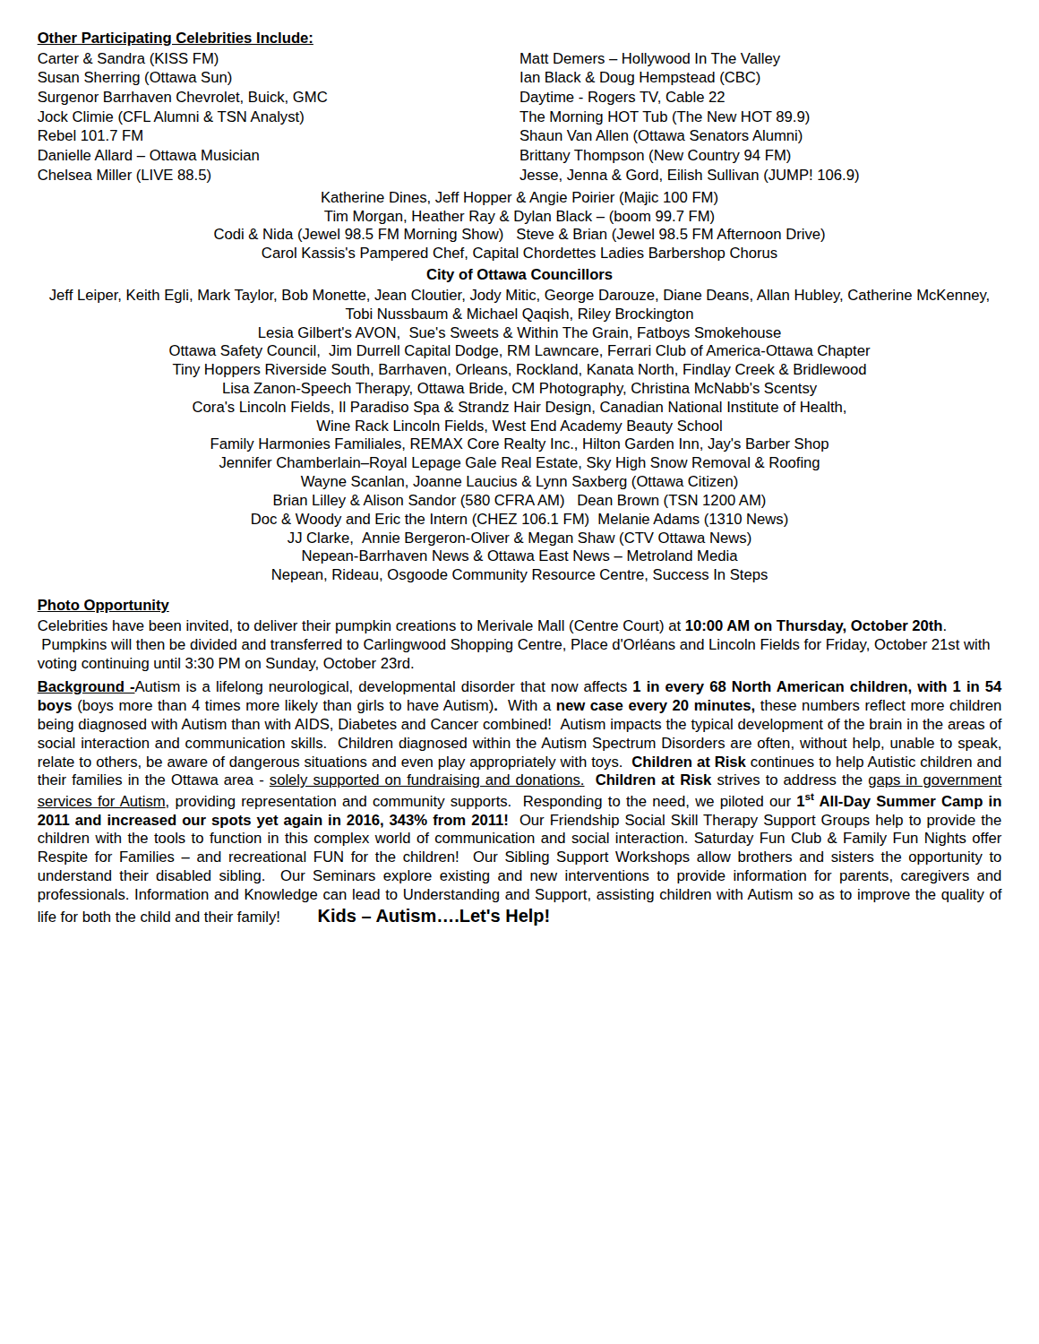Other Participating Celebrities Include:
| Carter & Sandra (KISS FM) | Matt Demers – Hollywood In The Valley |
| Susan Sherring (Ottawa Sun) | Ian Black & Doug Hempstead (CBC) |
| Surgenor Barrhaven Chevrolet, Buick, GMC | Daytime - Rogers TV, Cable 22 |
| Jock Climie (CFL Alumni & TSN Analyst) | The Morning HOT Tub (The New HOT 89.9) |
| Rebel 101.7 FM | Shaun Van Allen (Ottawa Senators Alumni) |
| Danielle Allard – Ottawa Musician | Brittany Thompson (New Country 94 FM) |
| Chelsea Miller (LIVE 88.5) | Jesse, Jenna & Gord, Eilish Sullivan (JUMP! 106.9) |
Katherine Dines, Jeff Hopper & Angie Poirier (Majic 100 FM)
Tim Morgan, Heather Ray & Dylan Black – (boom 99.7 FM)
Codi & Nida (Jewel 98.5 FM Morning Show) Steve & Brian (Jewel 98.5 FM Afternoon Drive)
Carol Kassis's Pampered Chef, Capital Chordettes Ladies Barbershop Chorus
City of Ottawa Councillors
Jeff Leiper, Keith Egli, Mark Taylor, Bob Monette, Jean Cloutier, Jody Mitic, George Darouze, Diane Deans, Allan Hubley, Catherine McKenney, Tobi Nussbaum & Michael Qaqish, Riley Brockington
Lesia Gilbert's AVON, Sue's Sweets & Within The Grain, Fatboys Smokehouse
Ottawa Safety Council, Jim Durrell Capital Dodge, RM Lawncare, Ferrari Club of America-Ottawa Chapter
Tiny Hoppers Riverside South, Barrhaven, Orleans, Rockland, Kanata North, Findlay Creek & Bridlewood
Lisa Zanon-Speech Therapy, Ottawa Bride, CM Photography, Christina McNabb's Scentsy
Cora's Lincoln Fields, Il Paradiso Spa & Strandz Hair Design, Canadian National Institute of Health,
Wine Rack Lincoln Fields, West End Academy Beauty School
Family Harmonies Familiales, REMAX Core Realty Inc., Hilton Garden Inn, Jay's Barber Shop
Jennifer Chamberlain–Royal Lepage Gale Real Estate, Sky High Snow Removal & Roofing
Wayne Scanlan, Joanne Laucius & Lynn Saxberg (Ottawa Citizen)
Brian Lilley & Alison Sandor (580 CFRA AM) Dean Brown (TSN 1200 AM)
Doc & Woody and Eric the Intern (CHEZ 106.1 FM) Melanie Adams (1310 News)
JJ Clarke, Annie Bergeron-Oliver & Megan Shaw (CTV Ottawa News)
Nepean-Barrhaven News & Ottawa East News – Metroland Media
Nepean, Rideau, Osgoode Community Resource Centre, Success In Steps
Photo Opportunity
Celebrities have been invited, to deliver their pumpkin creations to Merivale Mall (Centre Court) at 10:00 AM on Thursday, October 20th. Pumpkins will then be divided and transferred to Carlingwood Shopping Centre, Place d'Orléans and Lincoln Fields for Friday, October 21st with voting continuing until 3:30 PM on Sunday, October 23rd.
Background -Autism is a lifelong neurological, developmental disorder that now affects 1 in every 68 North American children, with 1 in 54 boys (boys more than 4 times more likely than girls to have Autism). With a new case every 20 minutes, these numbers reflect more children being diagnosed with Autism than with AIDS, Diabetes and Cancer combined! Autism impacts the typical development of the brain in the areas of social interaction and communication skills. Children diagnosed within the Autism Spectrum Disorders are often, without help, unable to speak, relate to others, be aware of dangerous situations and even play appropriately with toys. Children at Risk continues to help Autistic children and their families in the Ottawa area - solely supported on fundraising and donations. Children at Risk strives to address the gaps in government services for Autism, providing representation and community supports. Responding to the need, we piloted our 1st All-Day Summer Camp in 2011 and increased our spots yet again in 2016, 343% from 2011! Our Friendship Social Skill Therapy Support Groups help to provide the children with the tools to function in this complex world of communication and social interaction. Saturday Fun Club & Family Fun Nights offer Respite for Families – and recreational FUN for the children! Our Sibling Support Workshops allow brothers and sisters the opportunity to understand their disabled sibling. Our Seminars explore existing and new interventions to provide information for parents, caregivers and professionals. Information and Knowledge can lead to Understanding and Support, assisting children with Autism so as to improve the quality of life for both the child and their family! Kids – Autism….Let's Help!